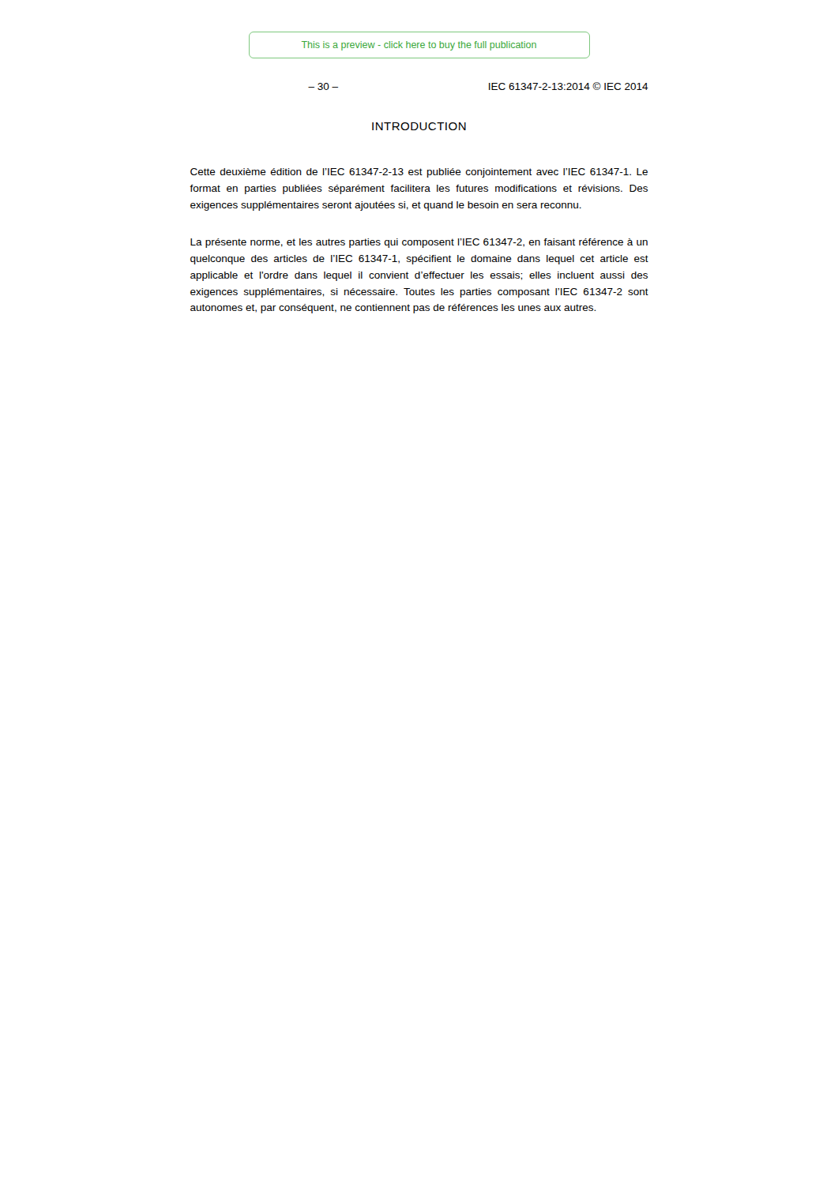This is a preview - click here to buy the full publication
– 30 – IEC 61347-2-13:2014 © IEC 2014
INTRODUCTION
Cette deuxième édition de l’IEC 61347-2-13 est publiée conjointement avec l’IEC 61347-1. Le format en parties publiées séparément facilitera les futures modifications et révisions. Des exigences supplémentaires seront ajoutées si, et quand le besoin en sera reconnu.
La présente norme, et les autres parties qui composent l’IEC 61347-2, en faisant référence à un quelconque des articles de l’IEC 61347-1, spécifient le domaine dans lequel cet article est applicable et l'ordre dans lequel il convient d’effectuer les essais; elles incluent aussi des exigences supplémentaires, si nécessaire. Toutes les parties composant l’IEC 61347-2 sont autonomes et, par conséquent, ne contiennent pas de références les unes aux autres.